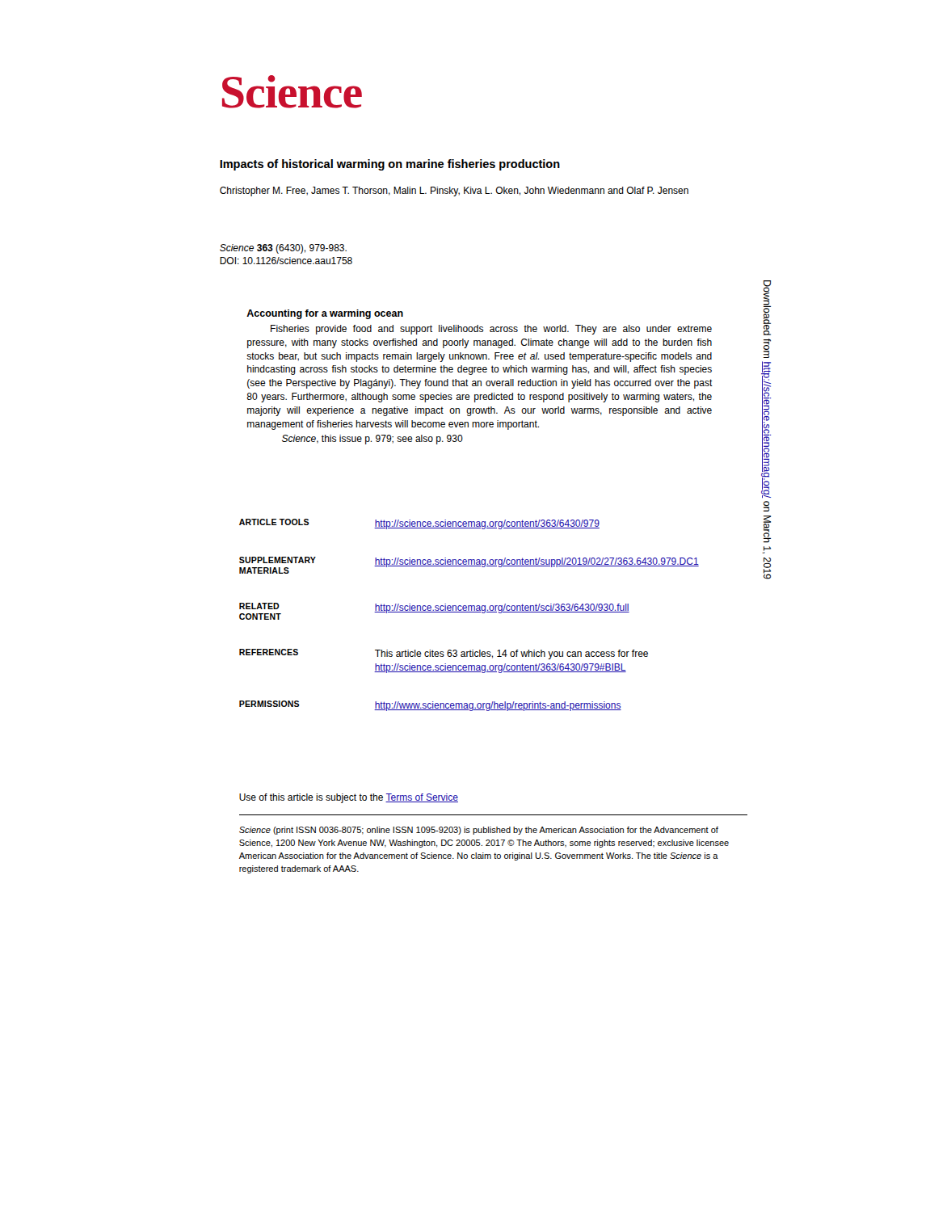Science
Impacts of historical warming on marine fisheries production
Christopher M. Free, James T. Thorson, Malin L. Pinsky, Kiva L. Oken, John Wiedenmann and Olaf P. Jensen
Science 363 (6430), 979-983.
DOI: 10.1126/science.aau1758
Accounting for a warming ocean
Fisheries provide food and support livelihoods across the world. They are also under extreme pressure, with many stocks overfished and poorly managed. Climate change will add to the burden fish stocks bear, but such impacts remain largely unknown. Free et al. used temperature-specific models and hindcasting across fish stocks to determine the degree to which warming has, and will, affect fish species (see the Perspective by Plagányi). They found that an overall reduction in yield has occurred over the past 80 years. Furthermore, although some species are predicted to respond positively to warming waters, the majority will experience a negative impact on growth. As our world warms, responsible and active management of fisheries harvests will become even more important.
Science, this issue p. 979; see also p. 930
| ARTICLE TOOLS | http://science.sciencemag.org/content/363/6430/979 |
| SUPPLEMENTARY MATERIALS | http://science.sciencemag.org/content/suppl/2019/02/27/363.6430.979.DC1 |
| RELATED CONTENT | http://science.sciencemag.org/content/sci/363/6430/930.full |
| REFERENCES | This article cites 63 articles, 14 of which you can access for free http://science.sciencemag.org/content/363/6430/979#BIBL |
| PERMISSIONS | http://www.sciencemag.org/help/reprints-and-permissions |
Use of this article is subject to the Terms of Service
Science (print ISSN 0036-8075; online ISSN 1095-9203) is published by the American Association for the Advancement of Science, 1200 New York Avenue NW, Washington, DC 20005. 2017 © The Authors, some rights reserved; exclusive licensee American Association for the Advancement of Science. No claim to original U.S. Government Works. The title Science is a registered trademark of AAAS.
Downloaded from http://science.sciencemag.org/ on March 1, 2019